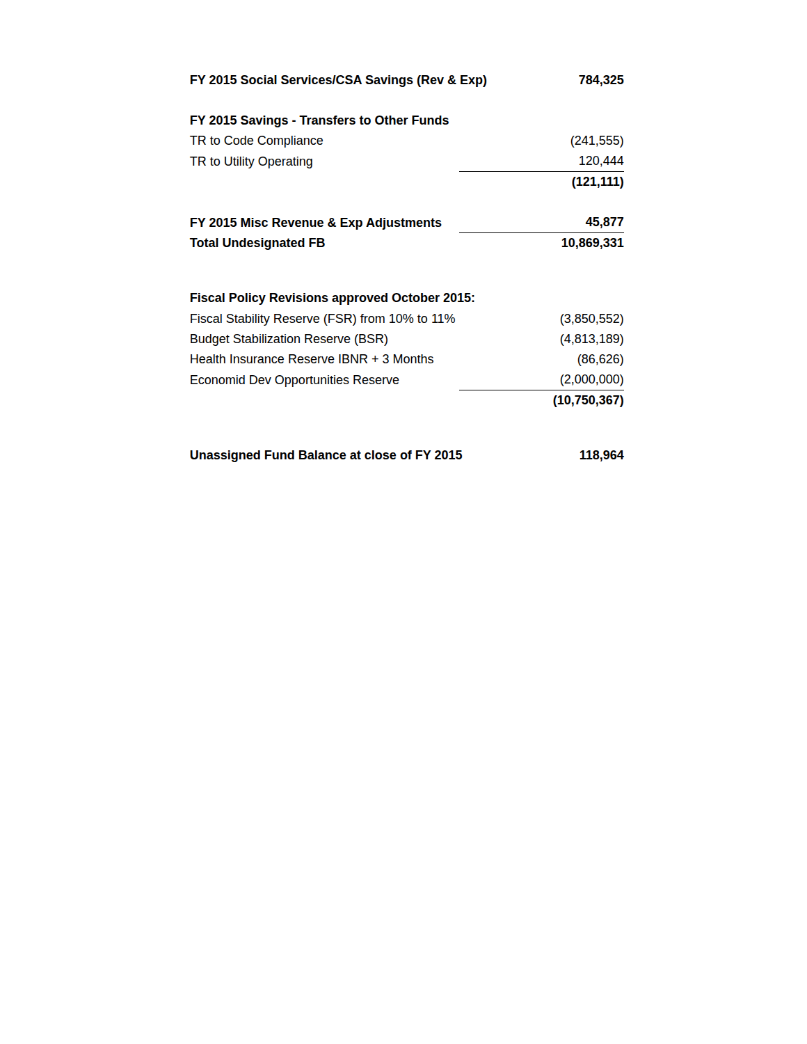| FY 2015 Social Services/CSA Savings (Rev & Exp) | 784,325 |
| FY 2015 Savings - Transfers to Other Funds | |
| TR to Code Compliance | (241,555) |
| TR to Utility Operating | 120,444 |
| | (121,111) |
| FY 2015 Misc Revenue & Exp Adjustments | 45,877 |
| Total Undesignated FB | 10,869,331 |
| Fiscal Policy Revisions approved October 2015: | |
| Fiscal Stability Reserve (FSR) from 10% to 11% | (3,850,552) |
| Budget Stabilization Reserve (BSR) | (4,813,189) |
| Health Insurance Reserve IBNR + 3 Months | (86,626) |
| Economid Dev Opportunities Reserve | (2,000,000) |
| | (10,750,367) |
| Unassigned Fund Balance at close of FY 2015 | 118,964 |